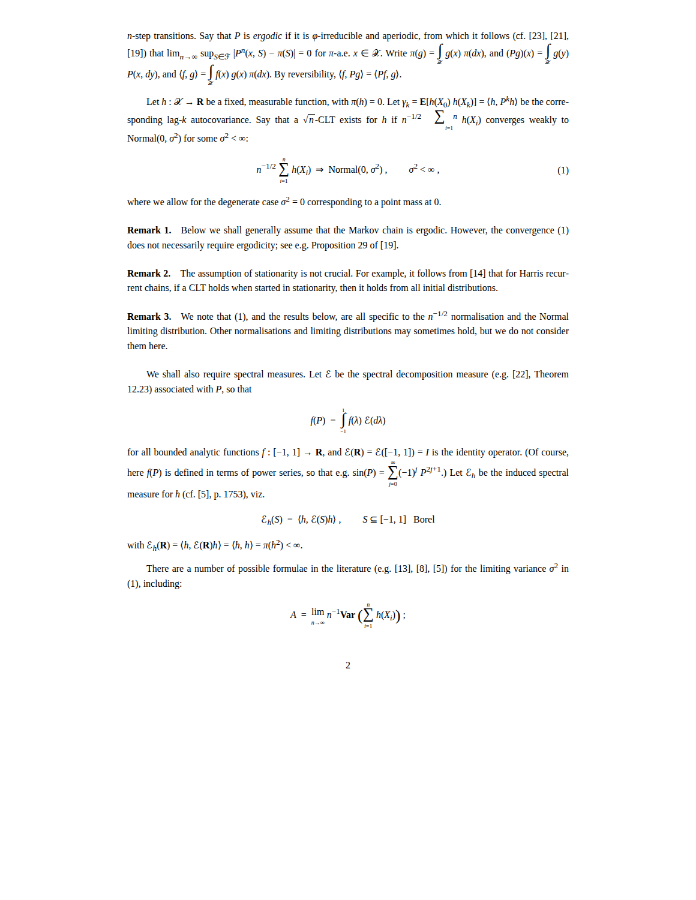n-step transitions. Say that P is ergodic if it is φ-irreducible and aperiodic, from which it follows (cf. [23], [21], [19]) that limn→∞ supS∈ℱ |Pn(x, S) − π(S)| = 0 for π-a.e. x ∈ 𝒳. Write π(g) = ∫𝒳 g(x) π(dx), and (Pg)(x) = ∫𝒳 g(y) P(x, dy), and ⟨f, g⟩ = ∫𝒳 f(x) g(x) π(dx). By reversibility, ⟨f, Pg⟩ = ⟨Pf, g⟩.
Let h : 𝒳 → R be a fixed, measurable function, with π(h) = 0. Let γk = E[h(X0) h(Xk)] = ⟨h, Pkh⟩ be the corresponding lag-k autocovariance. Say that a √n-CLT exists for h if n−1/2 ∑i=1n h(Xi) converges weakly to Normal(0, σ2) for some σ2 < ∞:
n−1/2 n∑i=1 h(Xi) ⇒ Normal(0, σ2) ,   σ2 < ∞ , (1)
where we allow for the degenerate case σ2 = 0 corresponding to a point mass at 0.
Remark 1. Below we shall generally assume that the Markov chain is ergodic. However, the convergence (1) does not necessarily require ergodicity; see e.g. Proposition 29 of [19].
Remark 2. The assumption of stationarity is not crucial. For example, it follows from [14] that for Harris recurrent chains, if a CLT holds when started in stationarity, then it holds from all initial distributions.
Remark 3. We note that (1), and the results below, are all specific to the n−1/2 normalisation and the Normal limiting distribution. Other normalisations and limiting distributions may sometimes hold, but we do not consider them here.
We shall also require spectral measures. Let ℰ be the spectral decomposition measure (e.g. [22], Theorem 12.23) associated with P, so that
f(P) = 1∫−1 f(λ) ℰ(dλ)
for all bounded analytic functions f : [−1, 1] → R, and ℰ(R) = ℰ([−1, 1]) = I is the identity operator. (Of course, here f(P) is defined in terms of power series, so that e.g. sin(P) = ∞∑j=0(−1)j P2j+1.) Let ℰh be the induced spectral measure for h (cf. [5], p. 1753), viz.
ℰh(S) = ⟨h, ℰ(S)h⟩ ,   S ⊆ [−1, 1] Borel
with ℰh(R) = ⟨h, ℰ(R)h⟩ = ⟨h, h⟩ = π(h2) < ∞.
There are a number of possible formulae in the literature (e.g. [13], [8], [5]) for the limiting variance σ2 in (1), including:
A = limn→∞ n−1Var (n∑i=1 h(Xi)) ;
2